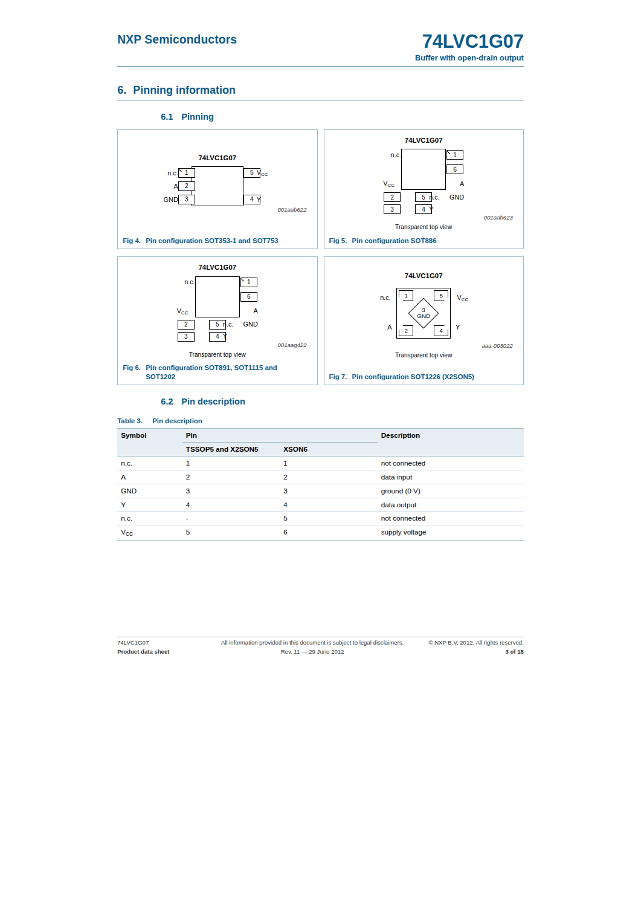NXP Semiconductors
74LVC1G07
Buffer with open-drain output
6. Pinning information
6.1 Pinning
74LVC1G07
n.c.
1
5
VCC
A
2
GND
3
4
Y
001aab622
Fig 4. Pin configuration SOT353-1 and SOT753
74LVC1G07
n.c.
1
6
VCC
A
2
5
n.c.
GND
3
4
Y
001aab623
Transparent top view
Fig 5. Pin configuration SOT886
74LVC1G07
n.c.
1
6
VCC
A
2
5
n.c.
GND
3
4
Y
001aag422
Transparent top view
Fig 6. Pin configuration SOT891, SOT1115 and
SOT1202
74LVC1G07
1
5
2
4
3
GND
n.c.
A
VCC
Y
aaa-003022
Transparent top view
Fig 7. Pin configuration SOT1226 (X2SON5)
6.2 Pin description
Table 3. Pin description
| Symbol | Pin | Description |
| --- | --- | --- |
| TSSOP5 and X2SON5 | XSON6 |
| n.c. | 1 | 1 | not connected |
| A | 2 | 2 | data input |
| GND | 3 | 3 | ground (0 V) |
| Y | 4 | 4 | data output |
| n.c. | - | 5 | not connected |
| V CC | 5 | 6 | supply voltage |
74LVC1G07
All information provided in this document is subject to legal disclaimers.
© NXP B.V. 2012. All rights reserved.
Product data sheet
Rev. 11 — 29 June 2012
3 of 18